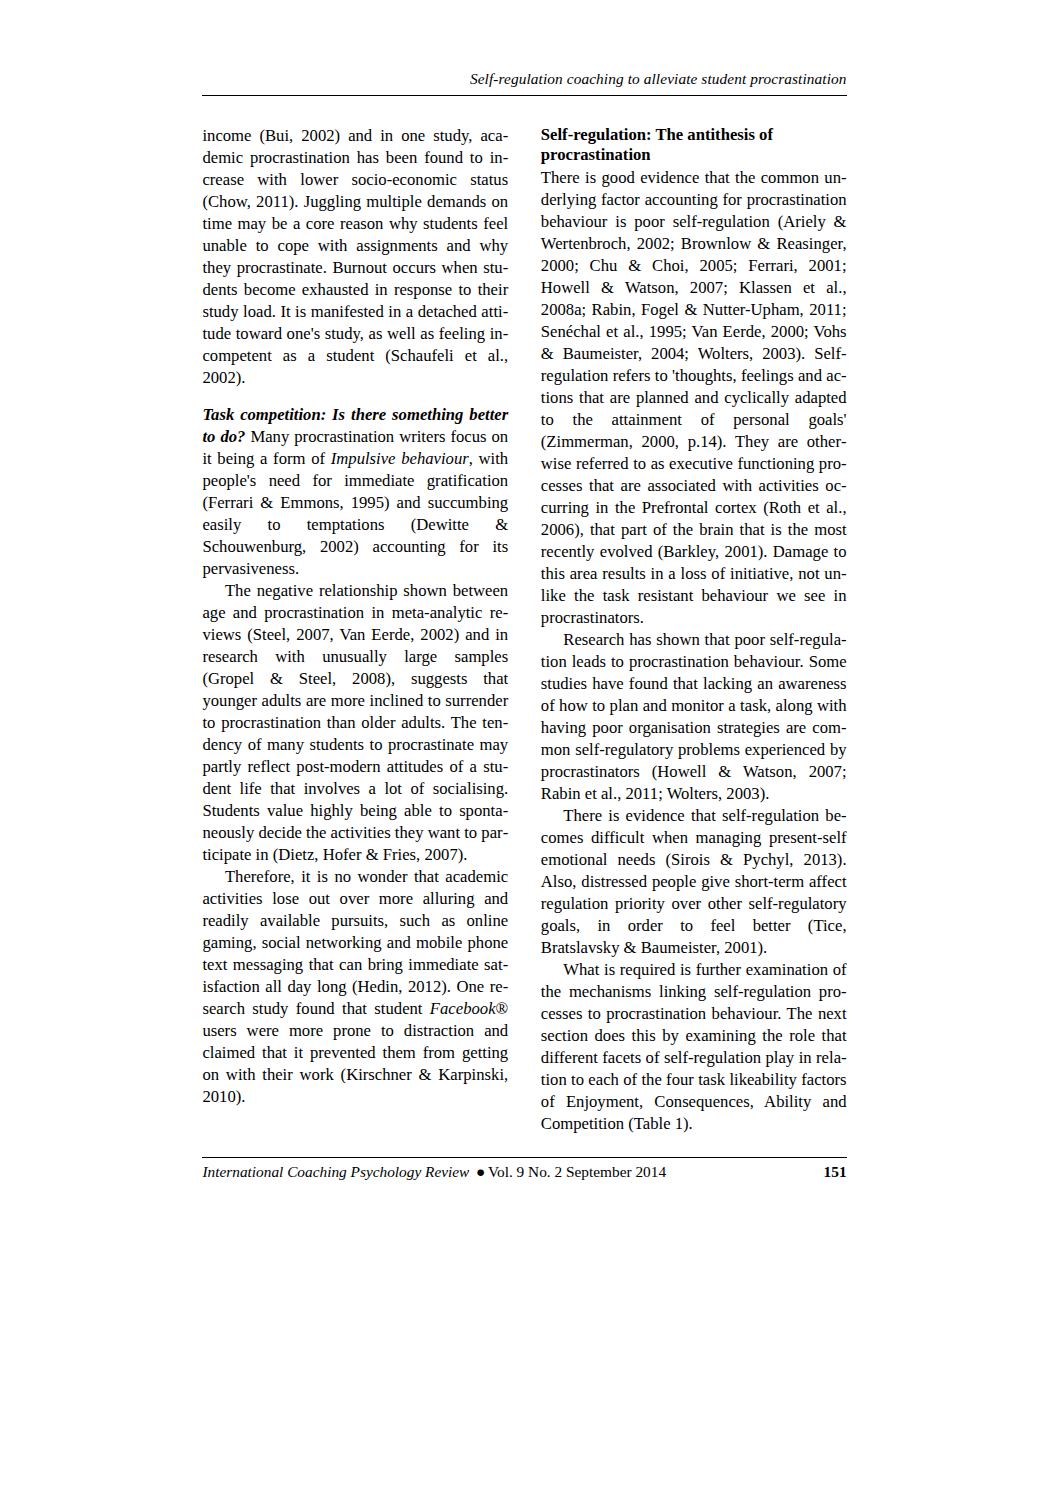Self-regulation coaching to alleviate student procrastination
income (Bui, 2002) and in one study, academic procrastination has been found to increase with lower socio-economic status (Chow, 2011). Juggling multiple demands on time may be a core reason why students feel unable to cope with assignments and why they procrastinate. Burnout occurs when students become exhausted in response to their study load. It is manifested in a detached attitude toward one's study, as well as feeling incompetent as a student (Schaufeli et al., 2002).
Task competition: Is there something better to do? Many procrastination writers focus on it being a form of Impulsive behaviour, with people's need for immediate gratification (Ferrari & Emmons, 1995) and succumbing easily to temptations (Dewitte & Schouwenburg, 2002) accounting for its pervasiveness.
The negative relationship shown between age and procrastination in meta-analytic reviews (Steel, 2007, Van Eerde, 2002) and in research with unusually large samples (Gropel & Steel, 2008), suggests that younger adults are more inclined to surrender to procrastination than older adults. The tendency of many students to procrastinate may partly reflect post-modern attitudes of a student life that involves a lot of socialising. Students value highly being able to spontaneously decide the activities they want to participate in (Dietz, Hofer & Fries, 2007).
Therefore, it is no wonder that academic activities lose out over more alluring and readily available pursuits, such as online gaming, social networking and mobile phone text messaging that can bring immediate satisfaction all day long (Hedin, 2012). One research study found that student Facebook® users were more prone to distraction and claimed that it prevented them from getting on with their work (Kirschner & Karpinski, 2010).
Self-regulation: The antithesis of procrastination
There is good evidence that the common underlying factor accounting for procrastination behaviour is poor self-regulation (Ariely & Wertenbroch, 2002; Brownlow & Reasinger, 2000; Chu & Choi, 2005; Ferrari, 2001; Howell & Watson, 2007; Klassen et al., 2008a; Rabin, Fogel & Nutter-Upham, 2011; Senéchal et al., 1995; Van Eerde, 2000; Vohs & Baumeister, 2004; Wolters, 2003). Self-regulation refers to 'thoughts, feelings and actions that are planned and cyclically adapted to the attainment of personal goals' (Zimmerman, 2000, p.14). They are otherwise referred to as executive functioning processes that are associated with activities occurring in the Prefrontal cortex (Roth et al., 2006), that part of the brain that is the most recently evolved (Barkley, 2001). Damage to this area results in a loss of initiative, not unlike the task resistant behaviour we see in procrastinators.
Research has shown that poor self-regulation leads to procrastination behaviour. Some studies have found that lacking an awareness of how to plan and monitor a task, along with having poor organisation strategies are common self-regulatory problems experienced by procrastinators (Howell & Watson, 2007; Rabin et al., 2011; Wolters, 2003).
There is evidence that self-regulation becomes difficult when managing present-self emotional needs (Sirois & Pychyl, 2013). Also, distressed people give short-term affect regulation priority over other self-regulatory goals, in order to feel better (Tice, Bratslavsky & Baumeister, 2001).
What is required is further examination of the mechanisms linking self-regulation processes to procrastination behaviour. The next section does this by examining the role that different facets of self-regulation play in relation to each of the four task likeability factors of Enjoyment, Consequences, Ability and Competition (Table 1).
International Coaching Psychology Review ●Vol. 9 No. 2 September 2014
151